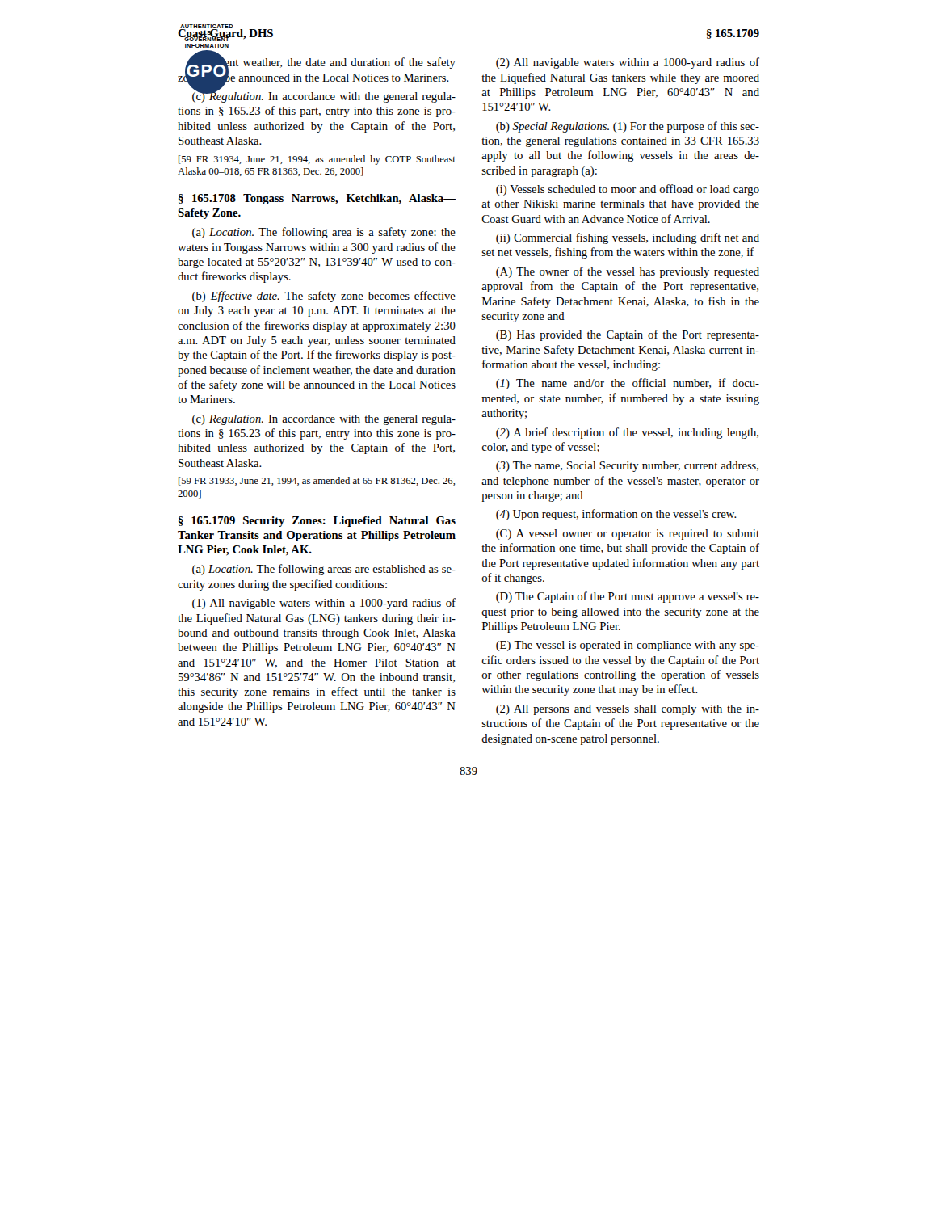AUTHENTICATED
U.S. GOVERNMENT
INFORMATION
GPO
Coast Guard, DHS § 165.1709
inclement weather, the date and duration of the safety zone will be announced in the Local Notices to Mariners.
(c) Regulation. In accordance with the general regulations in § 165.23 of this part, entry into this zone is prohibited unless authorized by the Captain of the Port, Southeast Alaska.
[59 FR 31934, June 21, 1994, as amended by COTP Southeast Alaska 00–018, 65 FR 81363, Dec. 26, 2000]
§ 165.1708 Tongass Narrows, Ketchikan, Alaska—Safety Zone.
(a) Location. The following area is a safety zone: the waters in Tongass Narrows within a 300 yard radius of the barge located at 55°20′32″ N, 131°39′40″ W used to conduct fireworks displays.
(b) Effective date. The safety zone becomes effective on July 3 each year at 10 p.m. ADT. It terminates at the conclusion of the fireworks display at approximately 2:30 a.m. ADT on July 5 each year, unless sooner terminated by the Captain of the Port. If the fireworks display is postponed because of inclement weather, the date and duration of the safety zone will be announced in the Local Notices to Mariners.
(c) Regulation. In accordance with the general regulations in § 165.23 of this part, entry into this zone is prohibited unless authorized by the Captain of the Port, Southeast Alaska.
[59 FR 31933, June 21, 1994, as amended at 65 FR 81362, Dec. 26, 2000]
§ 165.1709 Security Zones: Liquefied Natural Gas Tanker Transits and Operations at Phillips Petroleum LNG Pier, Cook Inlet, AK.
(a) Location. The following areas are established as security zones during the specified conditions:
(1) All navigable waters within a 1000-yard radius of the Liquefied Natural Gas (LNG) tankers during their inbound and outbound transits through Cook Inlet, Alaska between the Phillips Petroleum LNG Pier, 60°40′43″ N and 151°24′10″ W, and the Homer Pilot Station at 59°34′86″ N and 151°25′74″ W. On the inbound transit, this security zone remains in effect until the tanker is alongside the Phillips Petroleum LNG Pier, 60°40′43″ N and 151°24′10″ W.
(2) All navigable waters within a 1000-yard radius of the Liquefied Natural Gas tankers while they are moored at Phillips Petroleum LNG Pier, 60°40′43″ N and 151°24′10″ W.
(b) Special Regulations. (1) For the purpose of this section, the general regulations contained in 33 CFR 165.33 apply to all but the following vessels in the areas described in paragraph (a):
(i) Vessels scheduled to moor and offload or load cargo at other Nikiski marine terminals that have provided the Coast Guard with an Advance Notice of Arrival.
(ii) Commercial fishing vessels, including drift net and set net vessels, fishing from the waters within the zone, if
(A) The owner of the vessel has previously requested approval from the Captain of the Port representative, Marine Safety Detachment Kenai, Alaska, to fish in the security zone and
(B) Has provided the Captain of the Port representative, Marine Safety Detachment Kenai, Alaska current information about the vessel, including:
(1) The name and/or the official number, if documented, or state number, if numbered by a state issuing authority;
(2) A brief description of the vessel, including length, color, and type of vessel;
(3) The name, Social Security number, current address, and telephone number of the vessel's master, operator or person in charge; and
(4) Upon request, information on the vessel's crew.
(C) A vessel owner or operator is required to submit the information one time, but shall provide the Captain of the Port representative updated information when any part of it changes.
(D) The Captain of the Port must approve a vessel's request prior to being allowed into the security zone at the Phillips Petroleum LNG Pier.
(E) The vessel is operated in compliance with any specific orders issued to the vessel by the Captain of the Port or other regulations controlling the operation of vessels within the security zone that may be in effect.
(2) All persons and vessels shall comply with the instructions of the Captain of the Port representative or the designated on-scene patrol personnel.
839